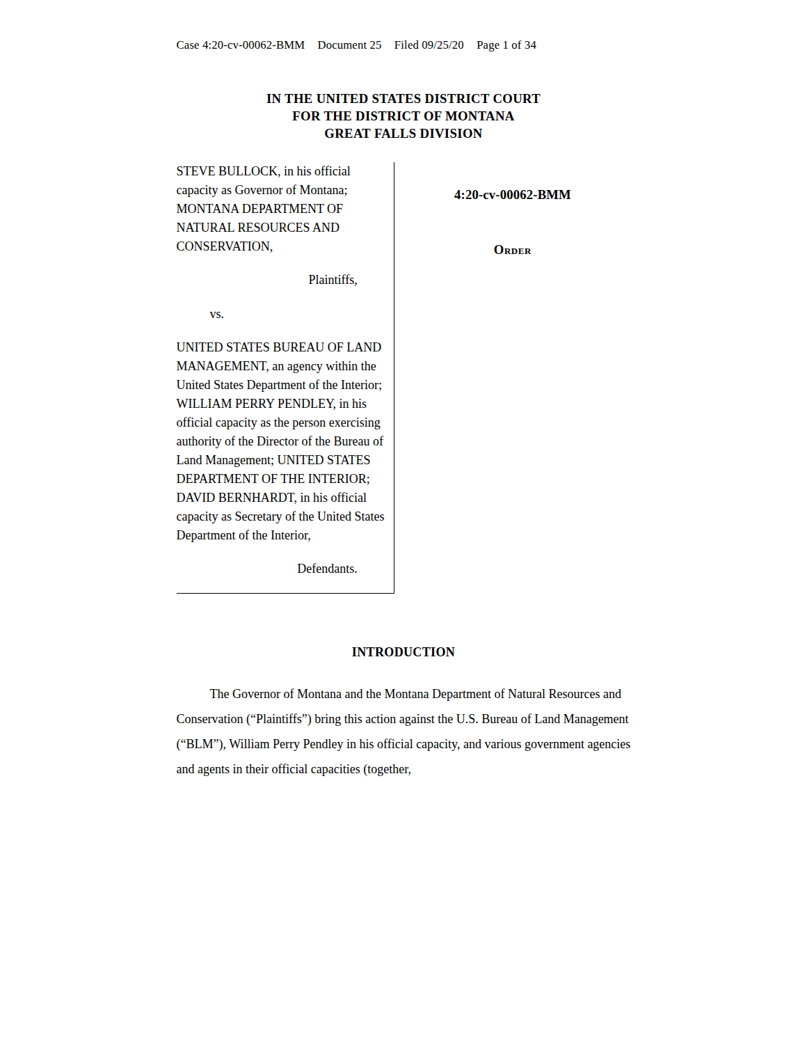Case 4:20-cv-00062-BMM Document 25 Filed 09/25/20 Page 1 of 34
IN THE UNITED STATES DISTRICT COURT
FOR THE DISTRICT OF MONTANA
GREAT FALLS DIVISION
| STEVE BULLOCK , in his official capacity as Governor of Montana; MONTANA DEPARTMENT OF NATURAL RESOURCES AND CONSERVATION , Plaintiffs, vs. UNITED STATES BUREAU OF LAND MANAGEMENT , an agency within the United States Department of the Interior; WILLIAM PERRY PENDLEY , in his official capacity as the person exercising authority of the Director of the Bureau of Land Management; UNITED STATES DEPARTMENT OF THE INTERIOR ; DAVID BERNHARDT , in his official capacity as Secretary of the United States Department of the Interior, Defendants. | 4:20-cv-00062-BMM Order |
INTRODUCTION
The Governor of Montana and the Montana Department of Natural Resources and Conservation (“Plaintiffs”) bring this action against the U.S. Bureau of Land Management (“BLM”), William Perry Pendley in his official capacity, and various government agencies and agents in their official capacities (together,